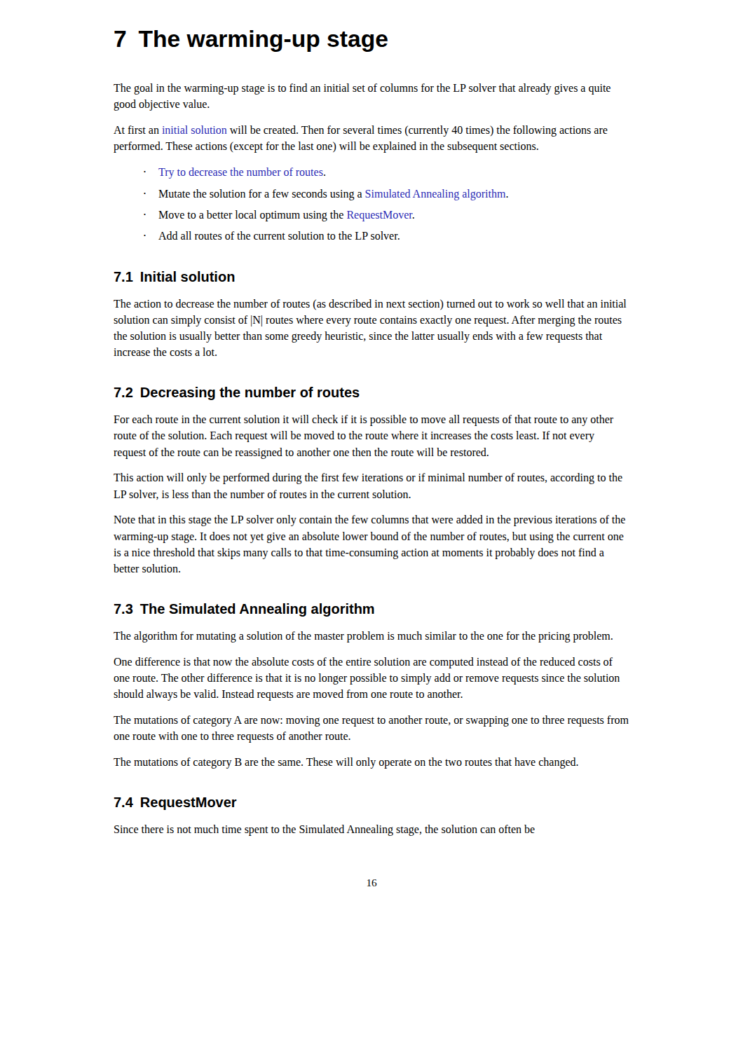7 The warming-up stage
The goal in the warming-up stage is to find an initial set of columns for the LP solver that already gives a quite good objective value.
At first an initial solution will be created. Then for several times (currently 40 times) the following actions are performed. These actions (except for the last one) will be explained in the subsequent sections.
Try to decrease the number of routes.
Mutate the solution for a few seconds using a Simulated Annealing algorithm.
Move to a better local optimum using the RequestMover.
Add all routes of the current solution to the LP solver.
7.1 Initial solution
The action to decrease the number of routes (as described in next section) turned out to work so well that an initial solution can simply consist of |N| routes where every route contains exactly one request. After merging the routes the solution is usually better than some greedy heuristic, since the latter usually ends with a few requests that increase the costs a lot.
7.2 Decreasing the number of routes
For each route in the current solution it will check if it is possible to move all requests of that route to any other route of the solution. Each request will be moved to the route where it increases the costs least. If not every request of the route can be reassigned to another one then the route will be restored.
This action will only be performed during the first few iterations or if minimal number of routes, according to the LP solver, is less than the number of routes in the current solution.
Note that in this stage the LP solver only contain the few columns that were added in the previous iterations of the warming-up stage. It does not yet give an absolute lower bound of the number of routes, but using the current one is a nice threshold that skips many calls to that time-consuming action at moments it probably does not find a better solution.
7.3 The Simulated Annealing algorithm
The algorithm for mutating a solution of the master problem is much similar to the one for the pricing problem.
One difference is that now the absolute costs of the entire solution are computed instead of the reduced costs of one route. The other difference is that it is no longer possible to simply add or remove requests since the solution should always be valid. Instead requests are moved from one route to another.
The mutations of category A are now: moving one request to another route, or swapping one to three requests from one route with one to three requests of another route.
The mutations of category B are the same. These will only operate on the two routes that have changed.
7.4 RequestMover
Since there is not much time spent to the Simulated Annealing stage, the solution can often be
16